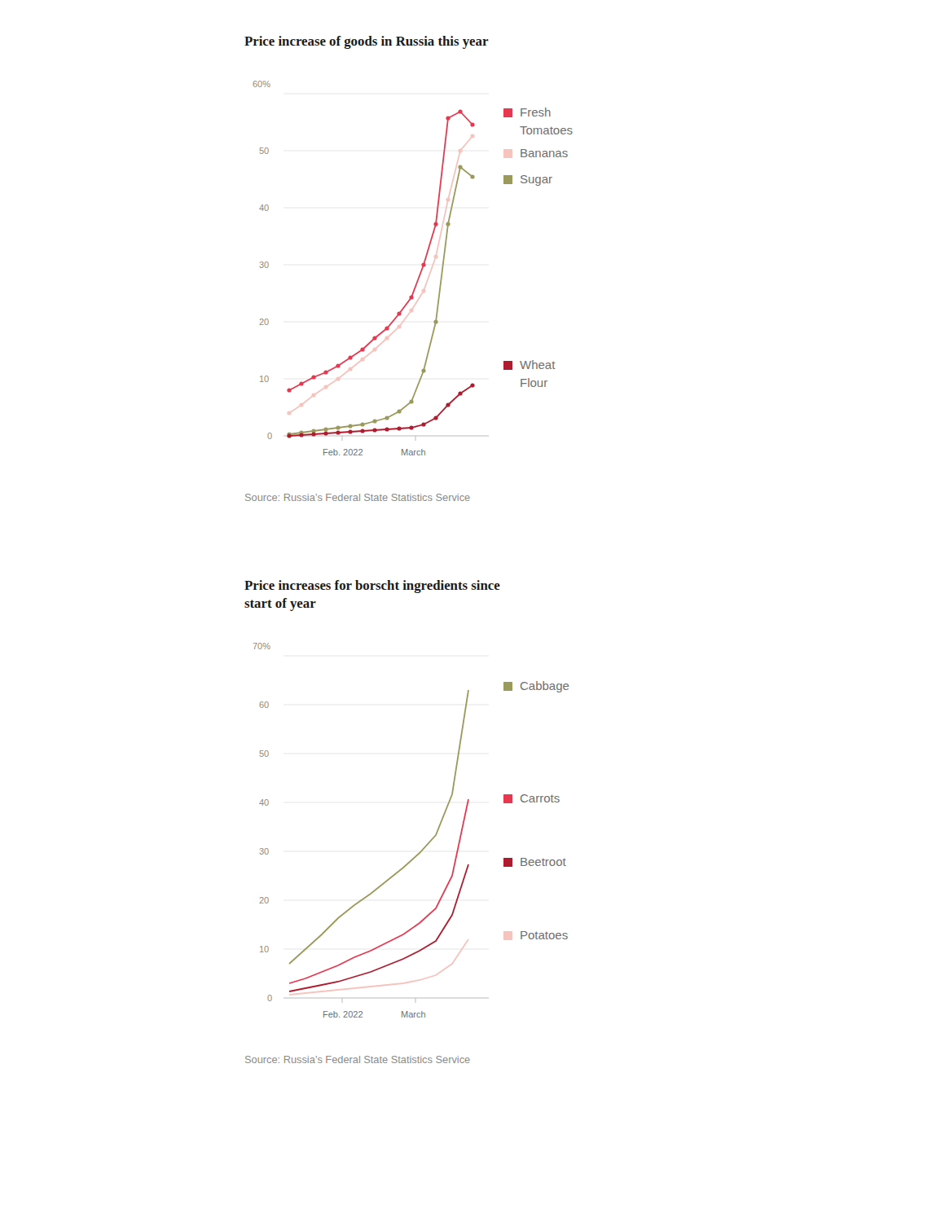Price increase of goods in Russia this year
60% 50 40 30 20 10 0 Feb. 2022 March Fresh Tomatoes Bananas Sugar Wheat Flour
Source: Russia’s Federal State Statistics Service
Price increases for borscht ingredients since
start of year
70% 60 50 40 30 20 10 0 Feb. 2022 March Cabbage Carrots Beetroot Potatoes
Source: Russia’s Federal State Statistics Service